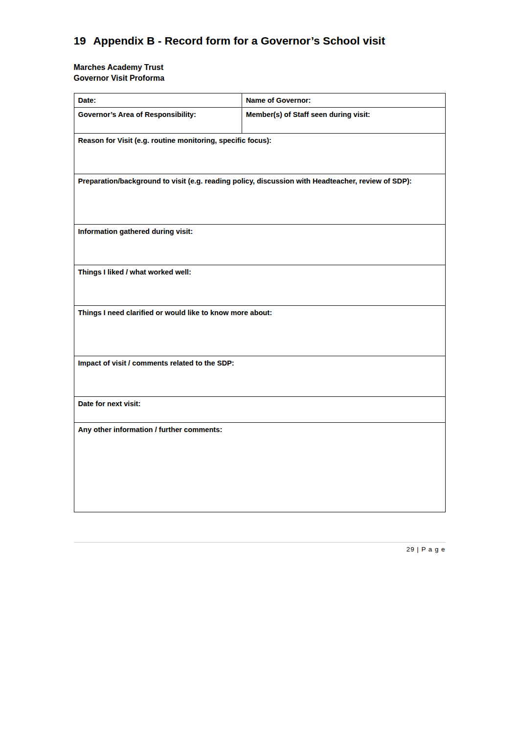19 Appendix B - Record form for a Governor’s School visit
Marches Academy Trust
Governor Visit Proforma
| Date: | Name of Governor: |
| Governor’s Area of Responsibility: | Member(s) of Staff seen during visit: |
| Reason for Visit (e.g. routine monitoring, specific focus): |
| Preparation/background to visit (e.g. reading policy, discussion with Headteacher, review of SDP): |
| Information gathered during visit: |
| Things I liked / what worked well: |
| Things I need clarified or would like to know more about: |
| Impact of visit / comments related to the SDP: |
| Date for next visit: |
| Any other information / further comments: |
29 | P a g e